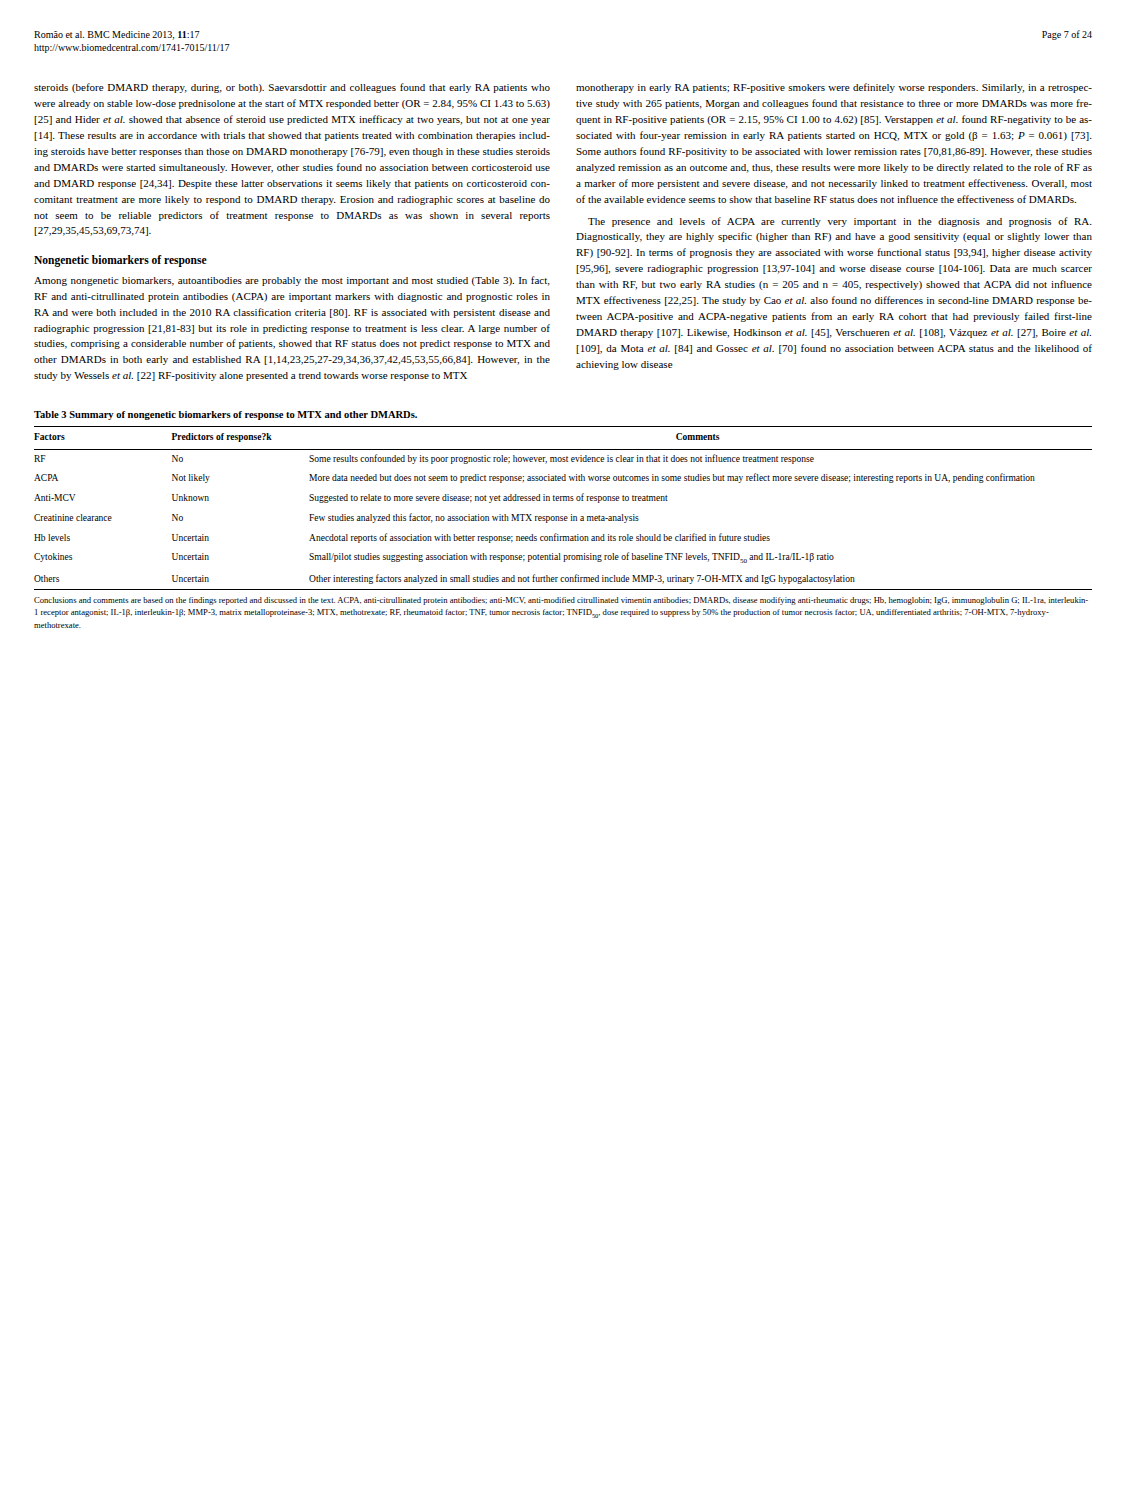Romão et al. BMC Medicine 2013, 11:17
http://www.biomedcentral.com/1741-7015/11/17
Page 7 of 24
steroids (before DMARD therapy, during, or both). Saevarsdottir and colleagues found that early RA patients who were already on stable low-dose prednisolone at the start of MTX responded better (OR = 2.84, 95% CI 1.43 to 5.63) [25] and Hider et al. showed that absence of steroid use predicted MTX inefficacy at two years, but not at one year [14]. These results are in accordance with trials that showed that patients treated with combination therapies including steroids have better responses than those on DMARD monotherapy [76-79], even though in these studies steroids and DMARDs were started simultaneously. However, other studies found no association between corticosteroid use and DMARD response [24,34]. Despite these latter observations it seems likely that patients on corticosteroid concomitant treatment are more likely to respond to DMARD therapy. Erosion and radiographic scores at baseline do not seem to be reliable predictors of treatment response to DMARDs as was shown in several reports [27,29,35,45,53,69,73,74].
Nongenetic biomarkers of response
Among nongenetic biomarkers, autoantibodies are probably the most important and most studied (Table 3). In fact, RF and anti-citrullinated protein antibodies (ACPA) are important markers with diagnostic and prognostic roles in RA and were both included in the 2010 RA classification criteria [80]. RF is associated with persistent disease and radiographic progression [21,81-83] but its role in predicting response to treatment is less clear. A large number of studies, comprising a considerable number of patients, showed that RF status does not predict response to MTX and other DMARDs in both early and established RA [1,14,23,25,27-29,34,36,37,42,45,53,55,66,84]. However, in the study by Wessels et al. [22] RF-positivity alone presented a trend towards worse response to MTX
monotherapy in early RA patients; RF-positive smokers were definitely worse responders. Similarly, in a retrospective study with 265 patients, Morgan and colleagues found that resistance to three or more DMARDs was more frequent in RF-positive patients (OR = 2.15, 95% CI 1.00 to 4.62) [85]. Verstappen et al. found RF-negativity to be associated with four-year remission in early RA patients started on HCQ, MTX or gold (β = 1.63; P = 0.061) [73]. Some authors found RF-positivity to be associated with lower remission rates [70,81,86-89]. However, these studies analyzed remission as an outcome and, thus, these results were more likely to be directly related to the role of RF as a marker of more persistent and severe disease, and not necessarily linked to treatment effectiveness. Overall, most of the available evidence seems to show that baseline RF status does not influence the effectiveness of DMARDs.
The presence and levels of ACPA are currently very important in the diagnosis and prognosis of RA. Diagnostically, they are highly specific (higher than RF) and have a good sensitivity (equal or slightly lower than RF) [90-92]. In terms of prognosis they are associated with worse functional status [93,94], higher disease activity [95,96], severe radiographic progression [13,97-104] and worse disease course [104-106]. Data are much scarcer than with RF, but two early RA studies (n = 205 and n = 405, respectively) showed that ACPA did not influence MTX effectiveness [22,25]. The study by Cao et al. also found no differences in second-line DMARD response between ACPA-positive and ACPA-negative patients from an early RA cohort that had previously failed first-line DMARD therapy [107]. Likewise, Hodkinson et al. [45], Verschueren et al. [108], Vázquez et al. [27], Boire et al. [109], da Mota et al. [84] and Gossec et al. [70] found no association between ACPA status and the likelihood of achieving low disease
Table 3 Summary of nongenetic biomarkers of response to MTX and other DMARDs.
| Factors | Predictors of response?k | Comments |
| --- | --- | --- |
| RF | No | Some results confounded by its poor prognostic role; however, most evidence is clear in that it does not influence treatment response |
| ACPA | Not likely | More data needed but does not seem to predict response; associated with worse outcomes in some studies but may reflect more severe disease; interesting reports in UA, pending confirmation |
| Anti-MCV | Unknown | Suggested to relate to more severe disease; not yet addressed in terms of response to treatment |
| Creatinine clearance | No | Few studies analyzed this factor, no association with MTX response in a meta-analysis |
| Hb levels | Uncertain | Anecdotal reports of association with better response; needs confirmation and its role should be clarified in future studies |
| Cytokines | Uncertain | Small/pilot studies suggesting association with response; potential promising role of baseline TNF levels, TNFID 50 and IL-1ra/IL-1β ratio |
| Others | Uncertain | Other interesting factors analyzed in small studies and not further confirmed include MMP-3, urinary 7-OH-MTX and IgG hypogalactosylation |
Conclusions and comments are based on the findings reported and discussed in the text. ACPA, anti-citrullinated protein antibodies; anti-MCV, anti-modified citrullinated vimentin antibodies; DMARDs, disease modifying anti-rheumatic drugs; Hb, hemoglobin; IgG, immunoglobulin G; IL-1ra, interleukin-1 receptor antagonist; IL-1β, interleukin-1β; MMP-3, matrix metalloproteinase-3; MTX, methotrexate; RF, rheumatoid factor; TNF, tumor necrosis factor; TNFID50, dose required to suppress by 50% the production of tumor necrosis factor; UA, undifferentiated arthritis; 7-OH-MTX, 7-hydroxy-methotrexate.